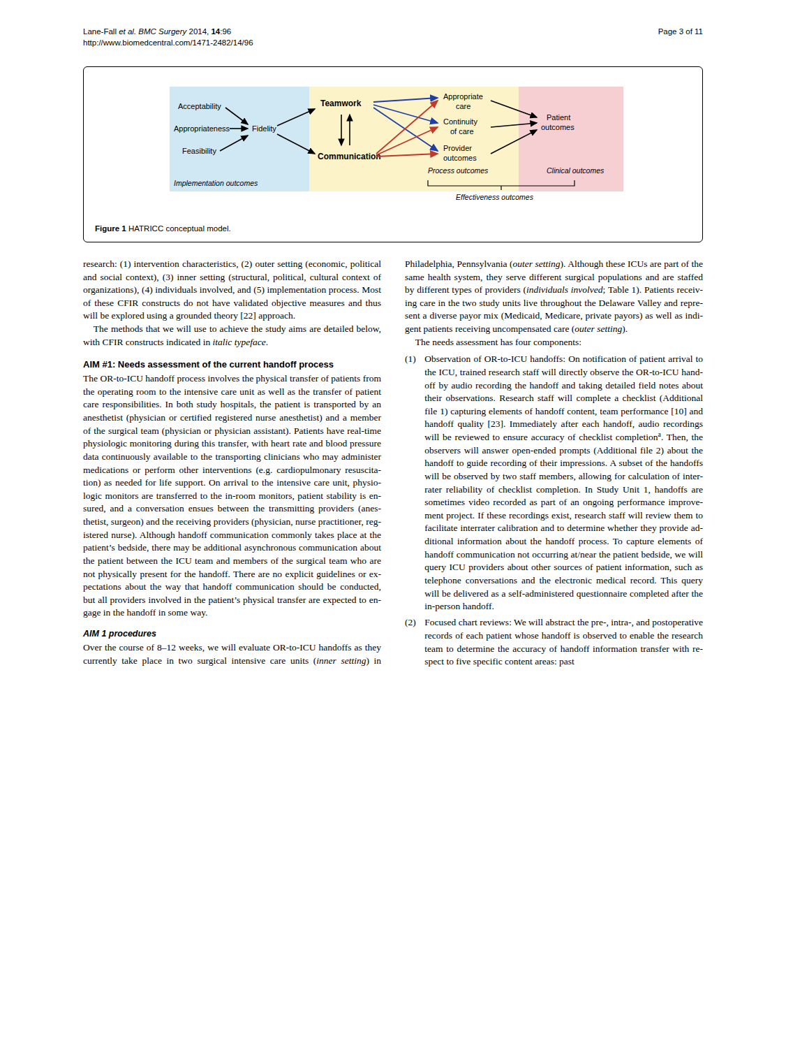Lane-Fall et al. BMC Surgery 2014, 14:96
http://www.biomedcentral.com/1471-2482/14/96
Page 3 of 11
Acceptability Appropriateness Feasibility Fidelity Teamwork Communication Appropriate care Continuity of care Provider outcomes Patient outcomes Implementation outcomes Process outcomes Clinical outcomes Effectiveness outcomes
Figure 1 HATRICC conceptual model.
research: (1) intervention characteristics, (2) outer setting (economic, political and social context), (3) inner setting (structural, political, cultural context of organizations), (4) individuals involved, and (5) implementation process. Most of these CFIR constructs do not have validated objective measures and thus will be explored using a grounded theory [22] approach.
The methods that we will use to achieve the study aims are detailed below, with CFIR constructs indicated in italic typeface.
AIM #1: Needs assessment of the current handoff process
The OR-to-ICU handoff process involves the physical transfer of patients from the operating room to the intensive care unit as well as the transfer of patient care responsibilities. In both study hospitals, the patient is transported by an anesthetist (physician or certified registered nurse anesthetist) and a member of the surgical team (physician or physician assistant). Patients have real-time physiologic monitoring during this transfer, with heart rate and blood pressure data continuously available to the transporting clinicians who may administer medications or perform other interventions (e.g. cardiopulmonary resuscitation) as needed for life support. On arrival to the intensive care unit, physiologic monitors are transferred to the in-room monitors, patient stability is ensured, and a conversation ensues between the transmitting providers (anesthetist, surgeon) and the receiving providers (physician, nurse practitioner, registered nurse). Although handoff communication commonly takes place at the patient’s bedside, there may be additional asynchronous communication about the patient between the ICU team and members of the surgical team who are not physically present for the handoff. There are no explicit guidelines or expectations about the way that handoff communication should be conducted, but all providers involved in the patient’s physical transfer are expected to engage in the handoff in some way.
AIM 1 procedures
Over the course of 8–12 weeks, we will evaluate OR-to-ICU handoffs as they currently take place in two surgical intensive care units (inner setting) in Philadelphia, Pennsylvania (outer setting). Although these ICUs are part of the same health system, they serve different surgical populations and are staffed by different types of providers (individuals involved; Table 1). Patients receiving care in the two study units live throughout the Delaware Valley and represent a diverse payor mix (Medicaid, Medicare, private payors) as well as indigent patients receiving uncompensated care (outer setting).
The needs assessment has four components:
Observation of OR-to-ICU handoffs: On notification of patient arrival to the ICU, trained research staff will directly observe the OR-to-ICU handoff by audio recording the handoff and taking detailed field notes about their observations. Research staff will complete a checklist (Additional file 1) capturing elements of handoff content, team performance [10] and handoff quality [23]. Immediately after each handoff, audio recordings will be reviewed to ensure accuracy of checklist completiona. Then, the observers will answer open-ended prompts (Additional file 2) about the handoff to guide recording of their impressions. A subset of the handoffs will be observed by two staff members, allowing for calculation of inter-rater reliability of checklist completion. In Study Unit 1, handoffs are sometimes video recorded as part of an ongoing performance improvement project. If these recordings exist, research staff will review them to facilitate interrater calibration and to determine whether they provide additional information about the handoff process. To capture elements of handoff communication not occurring at/near the patient bedside, we will query ICU providers about other sources of patient information, such as telephone conversations and the electronic medical record. This query will be delivered as a self-administered questionnaire completed after the in-person handoff.
Focused chart reviews: We will abstract the pre-, intra-, and postoperative records of each patient whose handoff is observed to enable the research team to determine the accuracy of handoff information transfer with respect to five specific content areas: past